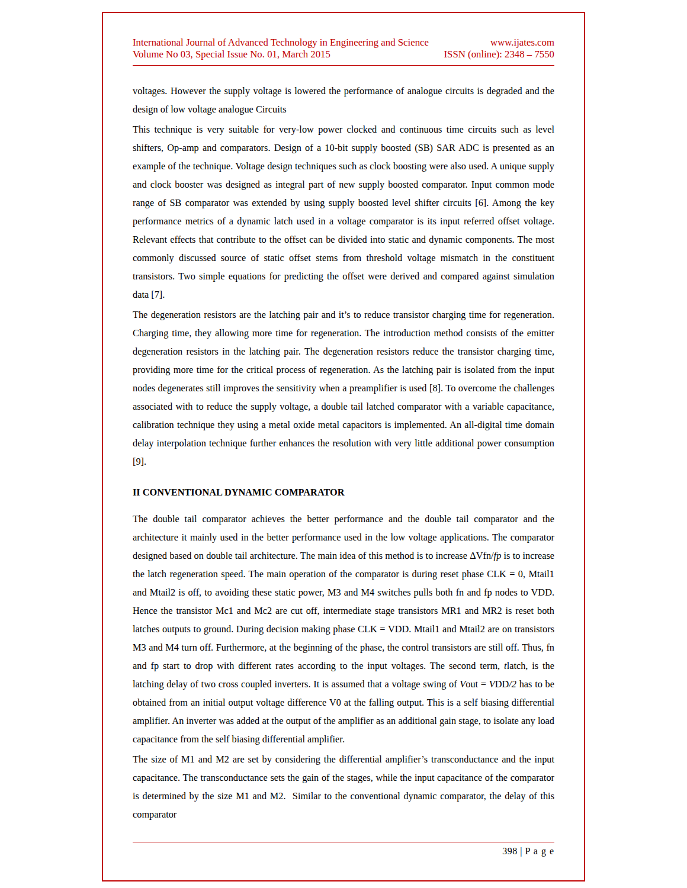International Journal of Advanced Technology in Engineering and Science www.ijates.com
Volume No 03, Special Issue No. 01, March 2015 ISSN (online): 2348 – 7550
voltages. However the supply voltage is lowered the performance of analogue circuits is degraded and the design of low voltage analogue Circuits
This technique is very suitable for very-low power clocked and continuous time circuits such as level shifters, Op-amp and comparators. Design of a 10-bit supply boosted (SB) SAR ADC is presented as an example of the technique. Voltage design techniques such as clock boosting were also used. A unique supply and clock booster was designed as integral part of new supply boosted comparator. Input common mode range of SB comparator was extended by using supply boosted level shifter circuits [6]. Among the key performance metrics of a dynamic latch used in a voltage comparator is its input referred offset voltage. Relevant effects that contribute to the offset can be divided into static and dynamic components. The most commonly discussed source of static offset stems from threshold voltage mismatch in the constituent transistors. Two simple equations for predicting the offset were derived and compared against simulation data [7].
The degeneration resistors are the latching pair and it’s to reduce transistor charging time for regeneration. Charging time, they allowing more time for regeneration. The introduction method consists of the emitter degeneration resistors in the latching pair. The degeneration resistors reduce the transistor charging time, providing more time for the critical process of regeneration. As the latching pair is isolated from the input nodes degenerates still improves the sensitivity when a preamplifier is used [8]. To overcome the challenges associated with to reduce the supply voltage, a double tail latched comparator with a variable capacitance, calibration technique they using a metal oxide metal capacitors is implemented. An all-digital time domain delay interpolation technique further enhances the resolution with very little additional power consumption [9].
II CONVENTIONAL DYNAMIC COMPARATOR
The double tail comparator achieves the better performance and the double tail comparator and the architecture it mainly used in the better performance used in the low voltage applications. The comparator designed based on double tail architecture. The main idea of this method is to increase ΔVfn/fp is to increase the latch regeneration speed. The main operation of the comparator is during reset phase CLK = 0, Mtail1 and Mtail2 is off, to avoiding these static power, M3 and M4 switches pulls both fn and fp nodes to VDD. Hence the transistor Mc1 and Mc2 are cut off, intermediate stage transistors MR1 and MR2 is reset both latches outputs to ground. During decision making phase CLK = VDD. Mtail1 and Mtail2 are on transistors M3 and M4 turn off. Furthermore, at the beginning of the phase, the control transistors are still off. Thus, fn and fp start to drop with different rates according to the input voltages. The second term, tlatch, is the latching delay of two cross coupled inverters. It is assumed that a voltage swing of Vout = VDD/2 has to be obtained from an initial output voltage difference V0 at the falling output. This is a self biasing differential amplifier. An inverter was added at the output of the amplifier as an additional gain stage, to isolate any load capacitance from the self biasing differential amplifier.
The size of M1 and M2 are set by considering the differential amplifier’s transconductance and the input capacitance. The transconductance sets the gain of the stages, while the input capacitance of the comparator is determined by the size M1 and M2. Similar to the conventional dynamic comparator, the delay of this comparator
398 | P a g e